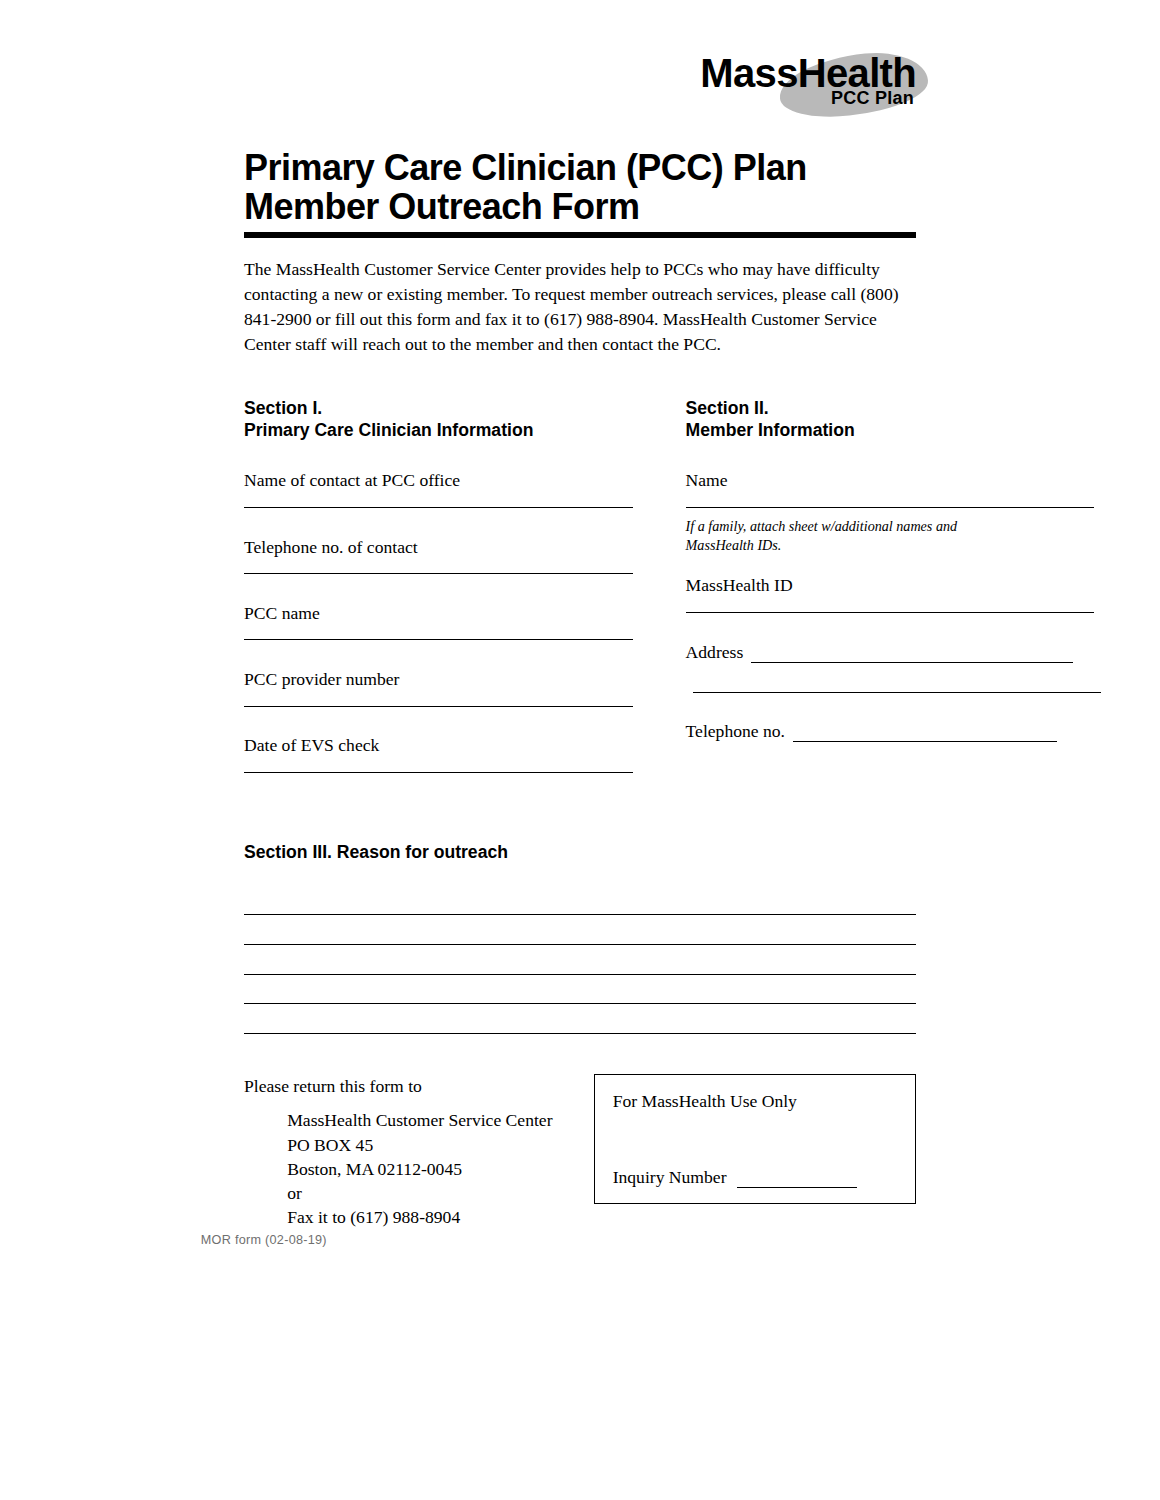MassHealth
PCC Plan
Primary Care Clinician (PCC) Plan
Member Outreach Form
The MassHealth Customer Service Center provides help to PCCs who may have difficulty contacting a new or existing member. To request member outreach services, please call (800) 841-2900 or fill out this form and fax it to (617) 988-8904. MassHealth Customer Service Center staff will reach out to the member and then contact the PCC.
Section I.Primary Care Clinician Information
Name of contact at PCC office
Telephone no. of contact
PCC name
PCC provider number
Date of EVS check
Section II.Member Information
Name
If a family, attach sheet w/additional names and
MassHealth IDs.
MassHealth ID
Address
Telephone no.
Section III. Reason for outreach
Please return this form to
MassHealth Customer Service Center
PO BOX 45
Boston, MA 02112-0045
or
Fax it to (617) 988-8904
For MassHealth Use Only
Inquiry Number
MOR form (02-08-19)